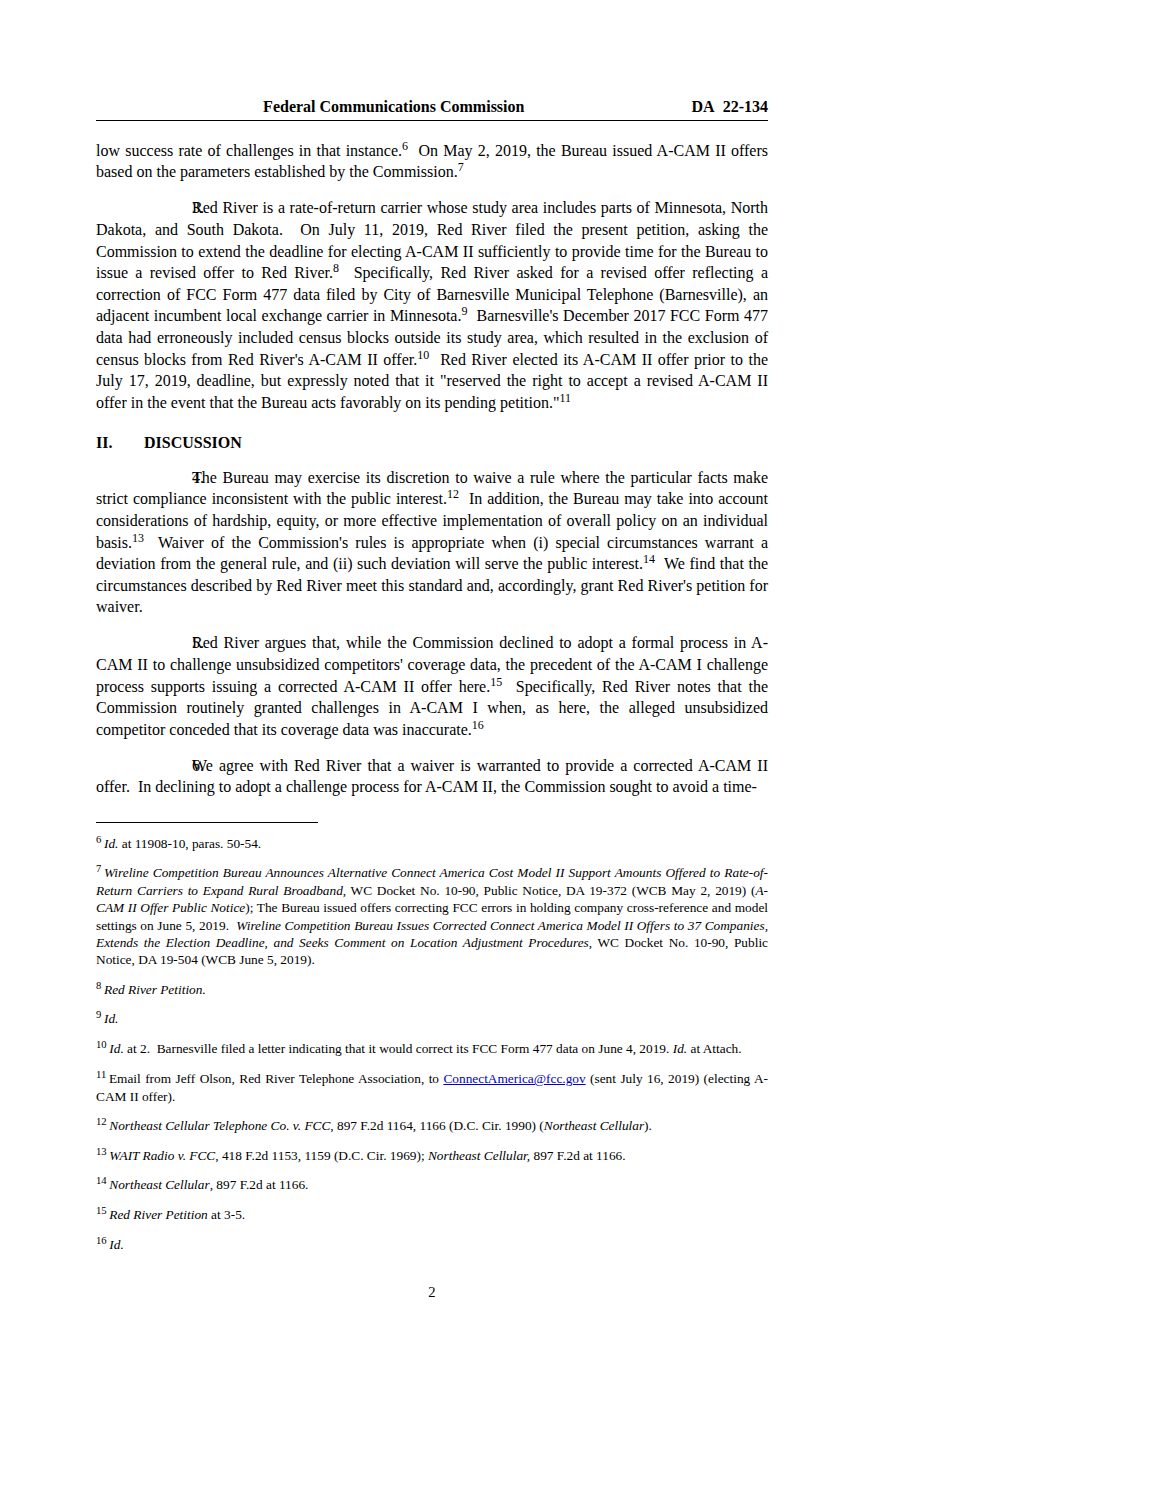Federal Communications Commission DA 22-134
low success rate of challenges in that instance.6 On May 2, 2019, the Bureau issued A-CAM II offers based on the parameters established by the Commission.7
3. Red River is a rate-of-return carrier whose study area includes parts of Minnesota, North Dakota, and South Dakota. On July 11, 2019, Red River filed the present petition, asking the Commission to extend the deadline for electing A-CAM II sufficiently to provide time for the Bureau to issue a revised offer to Red River.8 Specifically, Red River asked for a revised offer reflecting a correction of FCC Form 477 data filed by City of Barnesville Municipal Telephone (Barnesville), an adjacent incumbent local exchange carrier in Minnesota.9 Barnesville's December 2017 FCC Form 477 data had erroneously included census blocks outside its study area, which resulted in the exclusion of census blocks from Red River's A-CAM II offer.10 Red River elected its A-CAM II offer prior to the July 17, 2019, deadline, but expressly noted that it "reserved the right to accept a revised A-CAM II offer in the event that the Bureau acts favorably on its pending petition."11
II. DISCUSSION
4. The Bureau may exercise its discretion to waive a rule where the particular facts make strict compliance inconsistent with the public interest.12 In addition, the Bureau may take into account considerations of hardship, equity, or more effective implementation of overall policy on an individual basis.13 Waiver of the Commission's rules is appropriate when (i) special circumstances warrant a deviation from the general rule, and (ii) such deviation will serve the public interest.14 We find that the circumstances described by Red River meet this standard and, accordingly, grant Red River's petition for waiver.
5. Red River argues that, while the Commission declined to adopt a formal process in A-CAM II to challenge unsubsidized competitors' coverage data, the precedent of the A-CAM I challenge process supports issuing a corrected A-CAM II offer here.15 Specifically, Red River notes that the Commission routinely granted challenges in A-CAM I when, as here, the alleged unsubsidized competitor conceded that its coverage data was inaccurate.16
6. We agree with Red River that a waiver is warranted to provide a corrected A-CAM II offer. In declining to adopt a challenge process for A-CAM II, the Commission sought to avoid a time-
6 Id. at 11908-10, paras. 50-54.
7 Wireline Competition Bureau Announces Alternative Connect America Cost Model II Support Amounts Offered to Rate-of-Return Carriers to Expand Rural Broadband, WC Docket No. 10-90, Public Notice, DA 19-372 (WCB May 2, 2019) (A-CAM II Offer Public Notice); The Bureau issued offers correcting FCC errors in holding company cross-reference and model settings on June 5, 2019. Wireline Competition Bureau Issues Corrected Connect America Model II Offers to 37 Companies, Extends the Election Deadline, and Seeks Comment on Location Adjustment Procedures, WC Docket No. 10-90, Public Notice, DA 19-504 (WCB June 5, 2019).
8 Red River Petition.
9 Id.
10 Id. at 2. Barnesville filed a letter indicating that it would correct its FCC Form 477 data on June 4, 2019. Id. at Attach.
11 Email from Jeff Olson, Red River Telephone Association, to ConnectAmerica@fcc.gov (sent July 16, 2019) (electing A-CAM II offer).
12 Northeast Cellular Telephone Co. v. FCC, 897 F.2d 1164, 1166 (D.C. Cir. 1990) (Northeast Cellular).
13 WAIT Radio v. FCC, 418 F.2d 1153, 1159 (D.C. Cir. 1969); Northeast Cellular, 897 F.2d at 1166.
14 Northeast Cellular, 897 F.2d at 1166.
15 Red River Petition at 3-5.
16 Id.
2